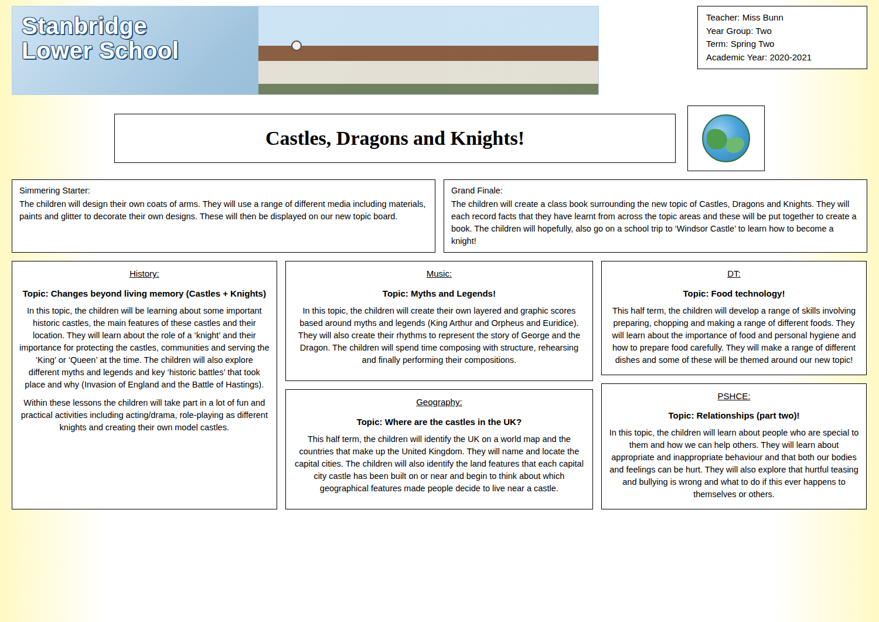Stanbridge
Lower School
Teacher: Miss Bunn
Year Group: Two
Term: Spring Two
Academic Year: 2020-2021
Castles, Dragons and Knights!
Simmering Starter:
The children will design their own coats of arms. They will use a range of different media including materials, paints and glitter to decorate their own designs. These will then be displayed on our new topic board.
Grand Finale:
The children will create a class book surrounding the new topic of Castles, Dragons and Knights. They will each record facts that they have learnt from across the topic areas and these will be put together to create a book. The children will hopefully, also go on a school trip to ‘Windsor Castle’ to learn how to become a knight!
History:
Topic: Changes beyond living memory (Castles + Knights)
In this topic, the children will be learning about some important historic castles, the main features of these castles and their location. They will learn about the role of a ‘knight’ and their importance for protecting the castles, communities and serving the ‘King’ or ‘Queen’ at the time. The children will also explore different myths and legends and key ‘historic battles’ that took place and why (Invasion of England and the Battle of Hastings).
Within these lessons the children will take part in a lot of fun and practical activities including acting/drama, role-playing as different knights and creating their own model castles.
Music:
Topic: Myths and Legends!
In this topic, the children will create their own layered and graphic scores based around myths and legends (King Arthur and Orpheus and Euridice). They will also create their rhythms to represent the story of George and the Dragon. The children will spend time composing with structure, rehearsing and finally performing their compositions.
Geography:
Topic: Where are the castles in the UK?
This half term, the children will identify the UK on a world map and the countries that make up the United Kingdom. They will name and locate the capital cities. The children will also identify the land features that each capital city castle has been built on or near and begin to think about which geographical features made people decide to live near a castle.
DT:
Topic: Food technology!
This half term, the children will develop a range of skills involving preparing, chopping and making a range of different foods. They will learn about the importance of food and personal hygiene and how to prepare food carefully. They will make a range of different dishes and some of these will be themed around our new topic!
PSHCE:
Topic: Relationships (part two)!
In this topic, the children will learn about people who are special to them and how we can help others. They will learn about appropriate and inappropriate behaviour and that both our bodies and feelings can be hurt. They will also explore that hurtful teasing and bullying is wrong and what to do if this ever happens to themselves or others.